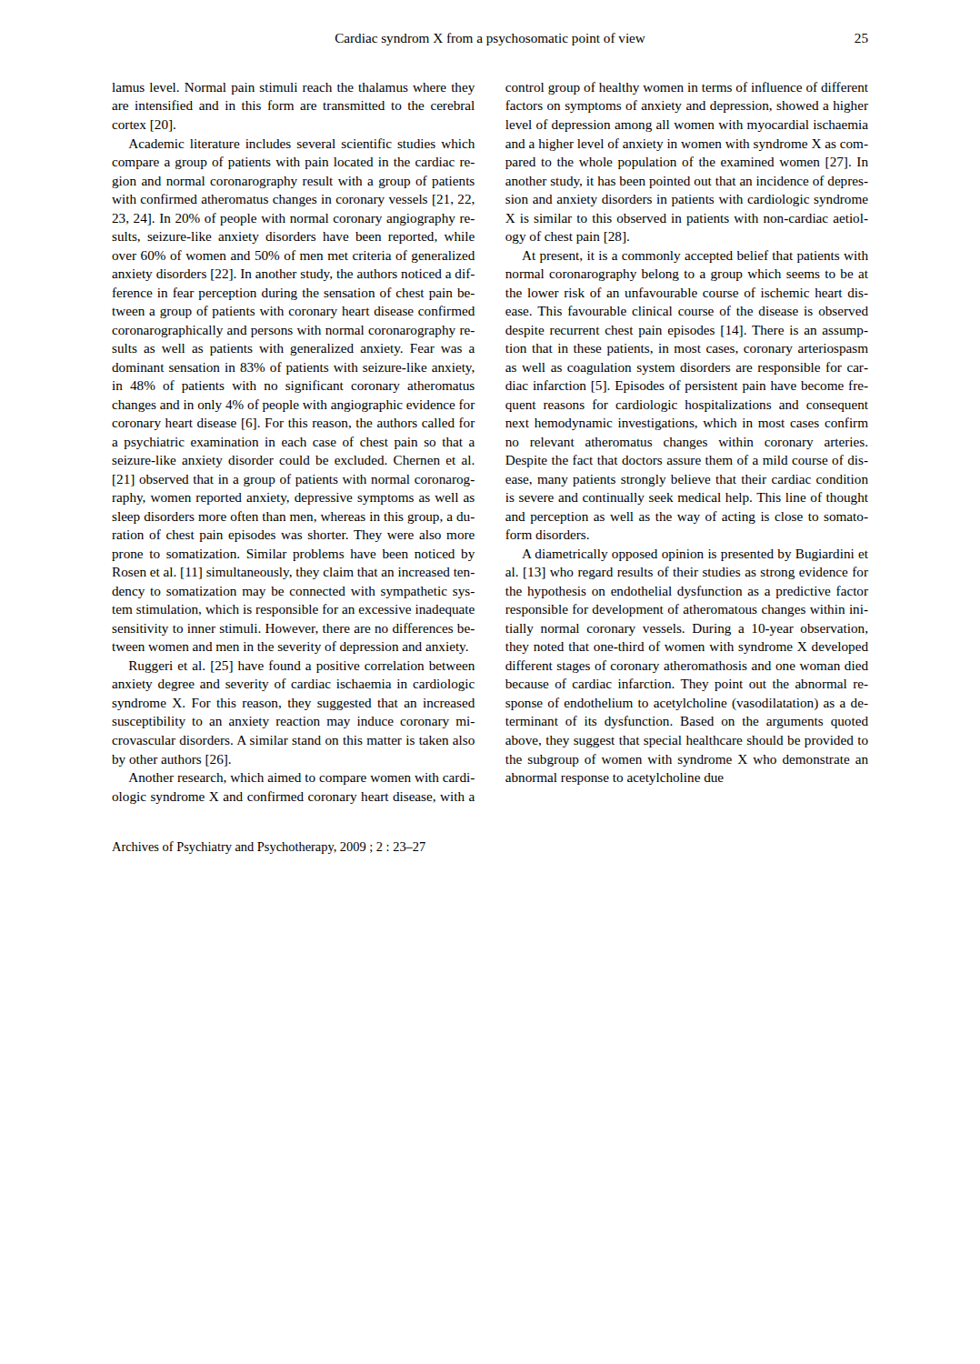Cardiac syndrom X from a psychosomatic point of view 25
lamus level. Normal pain stimuli reach the thalamus where they are intensified and in this form are transmitted to the cerebral cortex [20].
Academic literature includes several scientific studies which compare a group of patients with pain located in the cardiac region and normal coronarography result with a group of patients with confirmed atheromatus changes in coronary vessels [21, 22, 23, 24]. In 20% of people with normal coronary angiography results, seizure-like anxiety disorders have been reported, while over 60% of women and 50% of men met criteria of generalized anxiety disorders [22]. In another study, the authors noticed a difference in fear perception during the sensation of chest pain between a group of patients with coronary heart disease confirmed coronarographically and persons with normal coronarography results as well as patients with generalized anxiety. Fear was a dominant sensation in 83% of patients with seizure-like anxiety, in 48% of patients with no significant coronary atheromatus changes and in only 4% of people with angiographic evidence for coronary heart disease [6]. For this reason, the authors called for a psychiatric examination in each case of chest pain so that a seizure-like anxiety disorder could be excluded. Chernen et al. [21] observed that in a group of patients with normal coronarography, women reported anxiety, depressive symptoms as well as sleep disorders more often than men, whereas in this group, a duration of chest pain episodes was shorter. They were also more prone to somatization. Similar problems have been noticed by Rosen et al. [11] simultaneously, they claim that an increased tendency to somatization may be connected with sympathetic system stimulation, which is responsible for an excessive inadequate sensitivity to inner stimuli. However, there are no differences between women and men in the severity of depression and anxiety.
Ruggeri et al. [25] have found a positive correlation between anxiety degree and severity of cardiac ischaemia in cardiologic syndrome X. For this reason, they suggested that an increased susceptibility to an anxiety reaction may induce coronary microvascular disorders. A similar stand on this matter is taken also by other authors [26].
Another research, which aimed to compare women with cardiologic syndrome X and confirmed coronary heart disease, with a control group of healthy women in terms of influence of different factors on symptoms of anxiety and depression, showed a higher level of depression among all women with myocardial ischaemia and a higher level of anxiety in women with syndrome X as compared to the whole population of the examined women [27]. In another study, it has been pointed out that an incidence of depression and anxiety disorders in patients with cardiologic syndrome X is similar to this observed in patients with non-cardiac aetiology of chest pain [28].
At present, it is a commonly accepted belief that patients with normal coronarography belong to a group which seems to be at the lower risk of an unfavourable course of ischemic heart disease. This favourable clinical course of the disease is observed despite recurrent chest pain episodes [14]. There is an assumption that in these patients, in most cases, coronary arteriospasm as well as coagulation system disorders are responsible for cardiac infarction [5]. Episodes of persistent pain have become frequent reasons for cardiologic hospitalizations and consequent next hemodynamic investigations, which in most cases confirm no relevant atheromatus changes within coronary arteries. Despite the fact that doctors assure them of a mild course of disease, many patients strongly believe that their cardiac condition is severe and continually seek medical help. This line of thought and perception as well as the way of acting is close to somatoform disorders.
A diametrically opposed opinion is presented by Bugiardini et al. [13] who regard results of their studies as strong evidence for the hypothesis on endothelial dysfunction as a predictive factor responsible for development of atheromatous changes within initially normal coronary vessels. During a 10-year observation, they noted that one-third of women with syndrome X developed different stages of coronary atheromathosis and one woman died because of cardiac infarction. They point out the abnormal response of endothelium to acetylcholine (vasodilatation) as a determinant of its dysfunction. Based on the arguments quoted above, they suggest that special healthcare should be provided to the subgroup of women with syndrome X who demonstrate an abnormal response to acetylcholine due
Archives of Psychiatry and Psychotherapy, 2009 ; 2 : 23–27